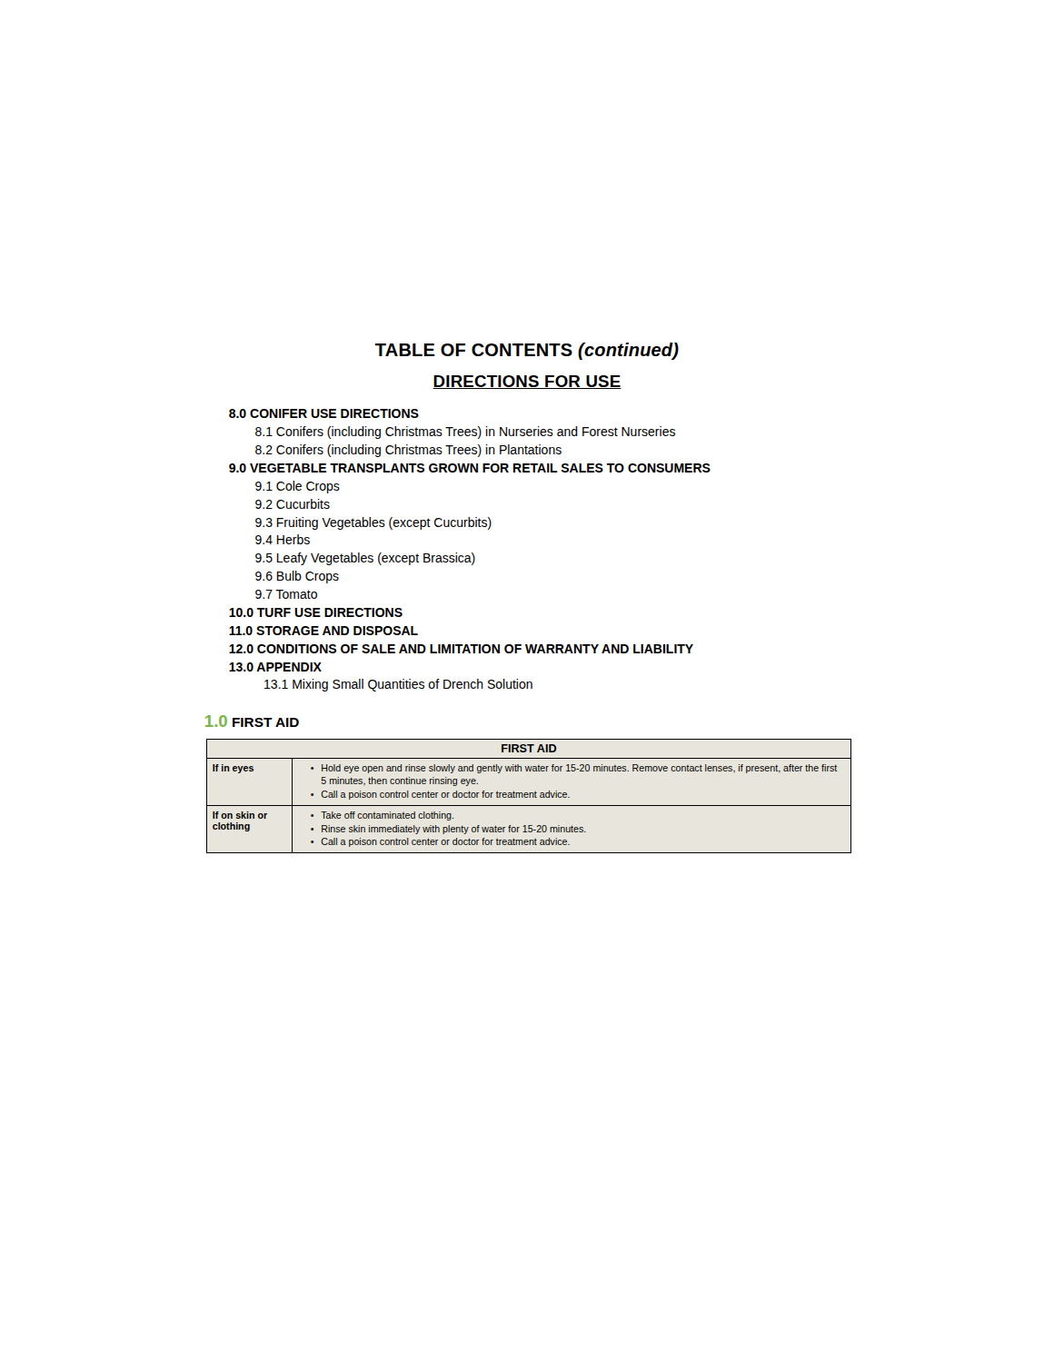TABLE OF CONTENTS (continued)
DIRECTIONS FOR USE
8.0 CONIFER USE DIRECTIONS
8.1 Conifers (including Christmas Trees) in Nurseries and Forest Nurseries
8.2 Conifers (including Christmas Trees) in Plantations
9.0 VEGETABLE TRANSPLANTS GROWN FOR RETAIL SALES TO CONSUMERS
9.1 Cole Crops
9.2 Cucurbits
9.3 Fruiting Vegetables (except Cucurbits)
9.4 Herbs
9.5 Leafy Vegetables (except Brassica)
9.6 Bulb Crops
9.7 Tomato
10.0 TURF USE DIRECTIONS
11.0 STORAGE AND DISPOSAL
12.0 CONDITIONS OF SALE AND LIMITATION OF WARRANTY AND LIABILITY
13.0 APPENDIX
13.1 Mixing Small Quantities of Drench Solution
1.0 FIRST AID
| FIRST AID |
| --- |
| If in eyes | Hold eye open and rinse slowly and gently with water for 15-20 minutes. Remove contact lenses, if present, after the first 5 minutes, then continue rinsing eye. Call a poison control center or doctor for treatment advice. |
| If on skin or clothing | Take off contaminated clothing. Rinse skin immediately with plenty of water for 15-20 minutes. Call a poison control center or doctor for treatment advice. |